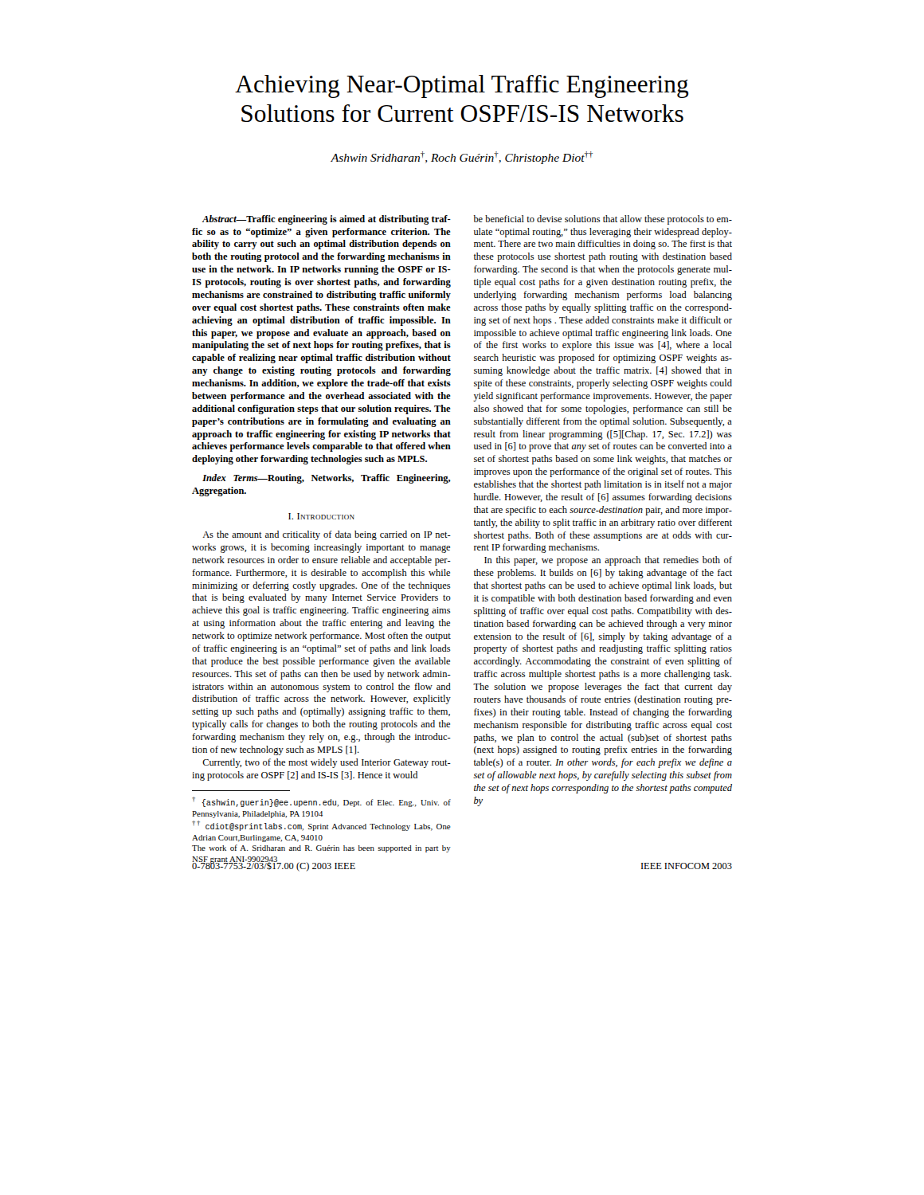Achieving Near-Optimal Traffic Engineering
Solutions for Current OSPF/IS-IS Networks
Ashwin Sridharan†, Roch Guérin†, Christophe Diot††
Abstract—Traffic engineering is aimed at distributing traffic so as to “optimize” a given performance criterion. The ability to carry out such an optimal distribution depends on both the routing protocol and the forwarding mechanisms in use in the network. In IP networks running the OSPF or IS-IS protocols, routing is over shortest paths, and forwarding mechanisms are constrained to distributing traffic uniformly over equal cost shortest paths. These constraints often make achieving an optimal distribution of traffic impossible. In this paper, we propose and evaluate an approach, based on manipulating the set of next hops for routing prefixes, that is capable of realizing near optimal traffic distribution without any change to existing routing protocols and forwarding mechanisms. In addition, we explore the trade-off that exists between performance and the overhead associated with the additional configuration steps that our solution requires. The paper’s contributions are in formulating and evaluating an approach to traffic engineering for existing IP networks that achieves performance levels comparable to that offered when deploying other forwarding technologies such as MPLS.
Index Terms—Routing, Networks, Traffic Engineering, Aggregation.
I. Introduction
As the amount and criticality of data being carried on IP networks grows, it is becoming increasingly important to manage network resources in order to ensure reliable and acceptable performance. Furthermore, it is desirable to accomplish this while minimizing or deferring costly upgrades. One of the techniques that is being evaluated by many Internet Service Providers to achieve this goal is traffic engineering. Traffic engineering aims at using information about the traffic entering and leaving the network to optimize network performance. Most often the output of traffic engineering is an “optimal” set of paths and link loads that produce the best possible performance given the available resources. This set of paths can then be used by network administrators within an autonomous system to control the flow and distribution of traffic across the network. However, explicitly setting up such paths and (optimally) assigning traffic to them, typically calls for changes to both the routing protocols and the forwarding mechanism they rely on, e.g., through the introduction of new technology such as MPLS [1].
Currently, two of the most widely used Interior Gateway routing protocols are OSPF [2] and IS-IS [3]. Hence it would
† {ashwin,guerin}@ee.upenn.edu, Dept. of Elec. Eng., Univ. of Pennsylvania, Philadelphia, PA 19104
†† cdiot@sprintlabs.com, Sprint Advanced Technology Labs, One Adrian Court,Burlingame, CA, 94010
The work of A. Sridharan and R. Guérin has been supported in part by NSF grant ANI-9902943
be beneficial to devise solutions that allow these protocols to emulate “optimal routing,” thus leveraging their widespread deployment. There are two main difficulties in doing so. The first is that these protocols use shortest path routing with destination based forwarding. The second is that when the protocols generate multiple equal cost paths for a given destination routing prefix, the underlying forwarding mechanism performs load balancing across those paths by equally splitting traffic on the corresponding set of next hops . These added constraints make it difficult or impossible to achieve optimal traffic engineering link loads. One of the first works to explore this issue was [4], where a local search heuristic was proposed for optimizing OSPF weights assuming knowledge about the traffic matrix. [4] showed that in spite of these constraints, properly selecting OSPF weights could yield significant performance improvements. However, the paper also showed that for some topologies, performance can still be substantially different from the optimal solution. Subsequently, a result from linear programming ([5][Chap. 17, Sec. 17.2]) was used in [6] to prove that any set of routes can be converted into a set of shortest paths based on some link weights, that matches or improves upon the performance of the original set of routes. This establishes that the shortest path limitation is in itself not a major hurdle. However, the result of [6] assumes forwarding decisions that are specific to each source-destination pair, and more importantly, the ability to split traffic in an arbitrary ratio over different shortest paths. Both of these assumptions are at odds with current IP forwarding mechanisms.
In this paper, we propose an approach that remedies both of these problems. It builds on [6] by taking advantage of the fact that shortest paths can be used to achieve optimal link loads, but it is compatible with both destination based forwarding and even splitting of traffic over equal cost paths. Compatibility with destination based forwarding can be achieved through a very minor extension to the result of [6], simply by taking advantage of a property of shortest paths and readjusting traffic splitting ratios accordingly. Accommodating the constraint of even splitting of traffic across multiple shortest paths is a more challenging task. The solution we propose leverages the fact that current day routers have thousands of route entries (destination routing prefixes) in their routing table. Instead of changing the forwarding mechanism responsible for distributing traffic across equal cost paths, we plan to control the actual (sub)set of shortest paths (next hops) assigned to routing prefix entries in the forwarding table(s) of a router. In other words, for each prefix we define a set of allowable next hops, by carefully selecting this subset from the set of next hops corresponding to the shortest paths computed by
0-7803-7753-2/03/$17.00 (C) 2003 IEEE
IEEE INFOCOM 2003